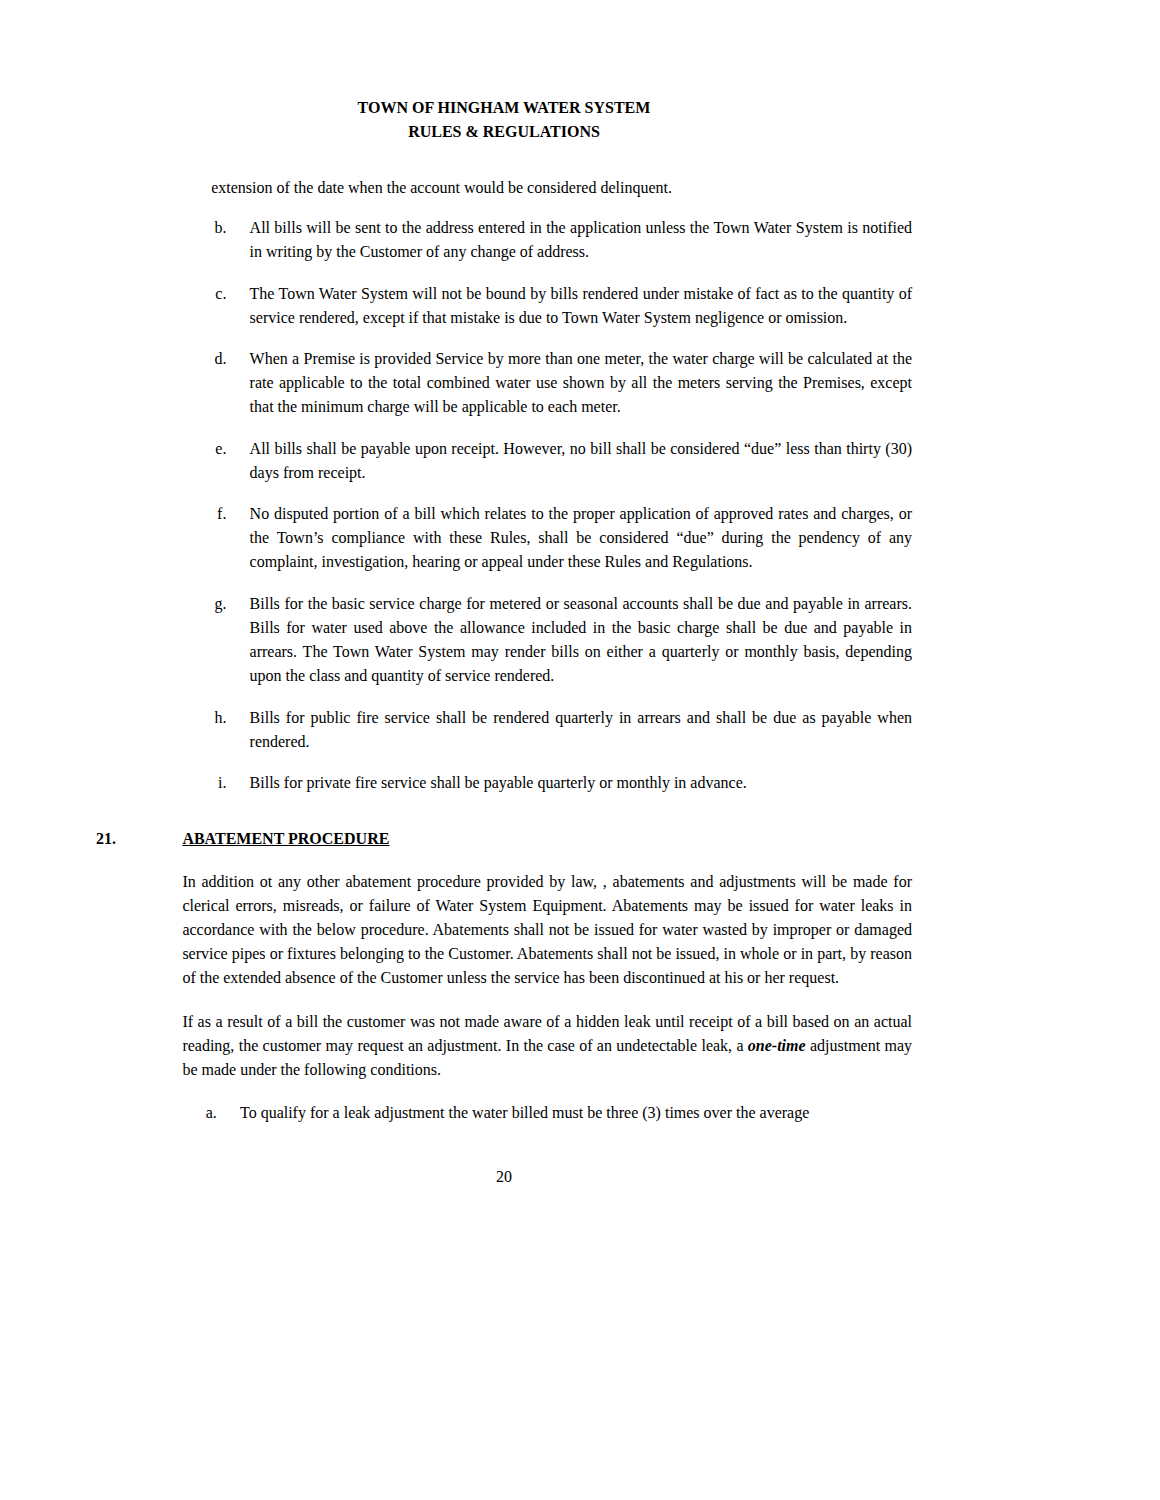TOWN OF HINGHAM WATER SYSTEM RULES & REGULATIONS
extension of the date when the account would be considered delinquent.
All bills will be sent to the address entered in the application unless the Town Water System is notified in writing by the Customer of any change of address.
The Town Water System will not be bound by bills rendered under mistake of fact as to the quantity of service rendered, except if that mistake is due to Town Water System negligence or omission.
When a Premise is provided Service by more than one meter, the water charge will be calculated at the rate applicable to the total combined water use shown by all the meters serving the Premises, except that the minimum charge will be applicable to each meter.
All bills shall be payable upon receipt. However, no bill shall be considered “due” less than thirty (30) days from receipt.
No disputed portion of a bill which relates to the proper application of approved rates and charges, or the Town’s compliance with these Rules, shall be considered “due” during the pendency of any complaint, investigation, hearing or appeal under these Rules and Regulations.
Bills for the basic service charge for metered or seasonal accounts shall be due and payable in arrears. Bills for water used above the allowance included in the basic charge shall be due and payable in arrears. The Town Water System may render bills on either a quarterly or monthly basis, depending upon the class and quantity of service rendered.
Bills for public fire service shall be rendered quarterly in arrears and shall be due as payable when rendered.
Bills for private fire service shall be payable quarterly or monthly in advance.
21. ABATEMENT PROCEDURE
In addition ot any other abatement procedure provided by law, , abatements and adjustments will be made for clerical errors, misreads, or failure of Water System Equipment. Abatements may be issued for water leaks in accordance with the below procedure. Abatements shall not be issued for water wasted by improper or damaged service pipes or fixtures belonging to the Customer. Abatements shall not be issued, in whole or in part, by reason of the extended absence of the Customer unless the service has been discontinued at his or her request.
If as a result of a bill the customer was not made aware of a hidden leak until receipt of a bill based on an actual reading, the customer may request an adjustment. In the case of an undetectable leak, a one-time adjustment may be made under the following conditions.
To qualify for a leak adjustment the water billed must be three (3) times over the average
20